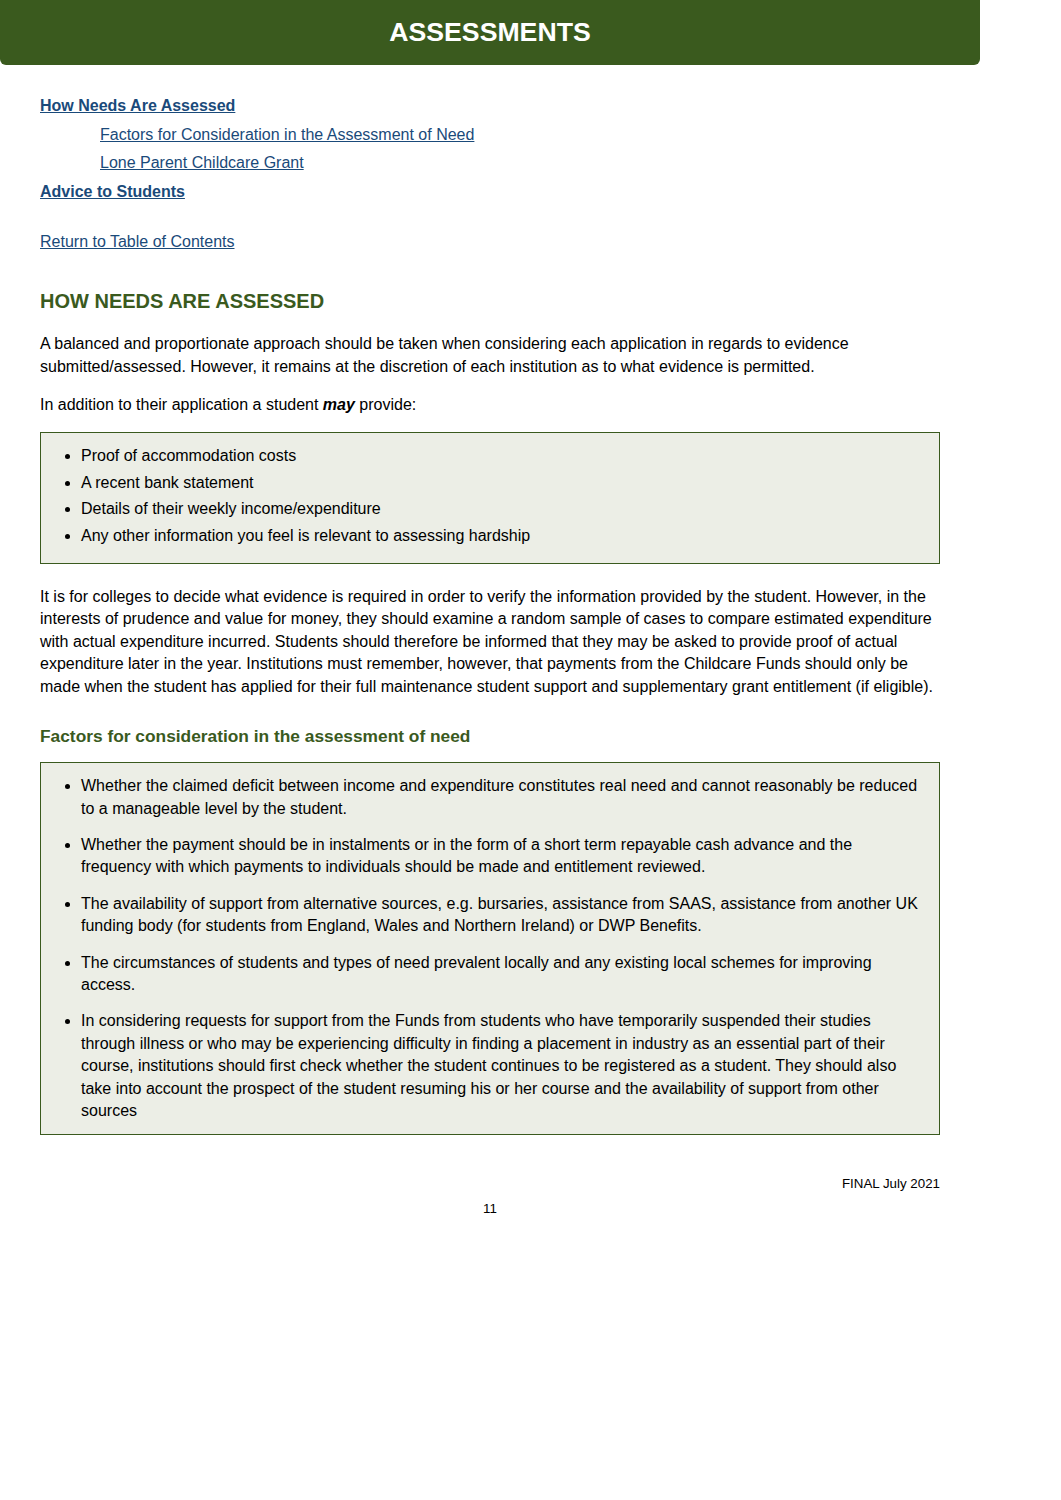ASSESSMENTS
How Needs Are Assessed
Factors for Consideration in the Assessment of Need
Lone Parent Childcare Grant
Advice to Students
Return to Table of Contents
HOW NEEDS ARE ASSESSED
A balanced and proportionate approach should be taken when considering each application in regards to evidence submitted/assessed. However, it remains at the discretion of each institution as to what evidence is permitted.
In addition to their application a student may provide:
Proof of accommodation costs
A recent bank statement
Details of their weekly income/expenditure
Any other information you feel is relevant to assessing hardship
It is for colleges to decide what evidence is required in order to verify the information provided by the student. However, in the interests of prudence and value for money, they should examine a random sample of cases to compare estimated expenditure with actual expenditure incurred. Students should therefore be informed that they may be asked to provide proof of actual expenditure later in the year. Institutions must remember, however, that payments from the Childcare Funds should only be made when the student has applied for their full maintenance student support and supplementary grant entitlement (if eligible).
Factors for consideration in the assessment of need
Whether the claimed deficit between income and expenditure constitutes real need and cannot reasonably be reduced to a manageable level by the student.
Whether the payment should be in instalments or in the form of a short term repayable cash advance and the frequency with which payments to individuals should be made and entitlement reviewed.
The availability of support from alternative sources, e.g. bursaries, assistance from SAAS, assistance from another UK funding body (for students from England, Wales and Northern Ireland) or DWP Benefits.
The circumstances of students and types of need prevalent locally and any existing local schemes for improving access.
In considering requests for support from the Funds from students who have temporarily suspended their studies through illness or who may be experiencing difficulty in finding a placement in industry as an essential part of their course, institutions should first check whether the student continues to be registered as a student. They should also take into account the prospect of the student resuming his or her course and the availability of support from other sources
FINAL July 2021
11